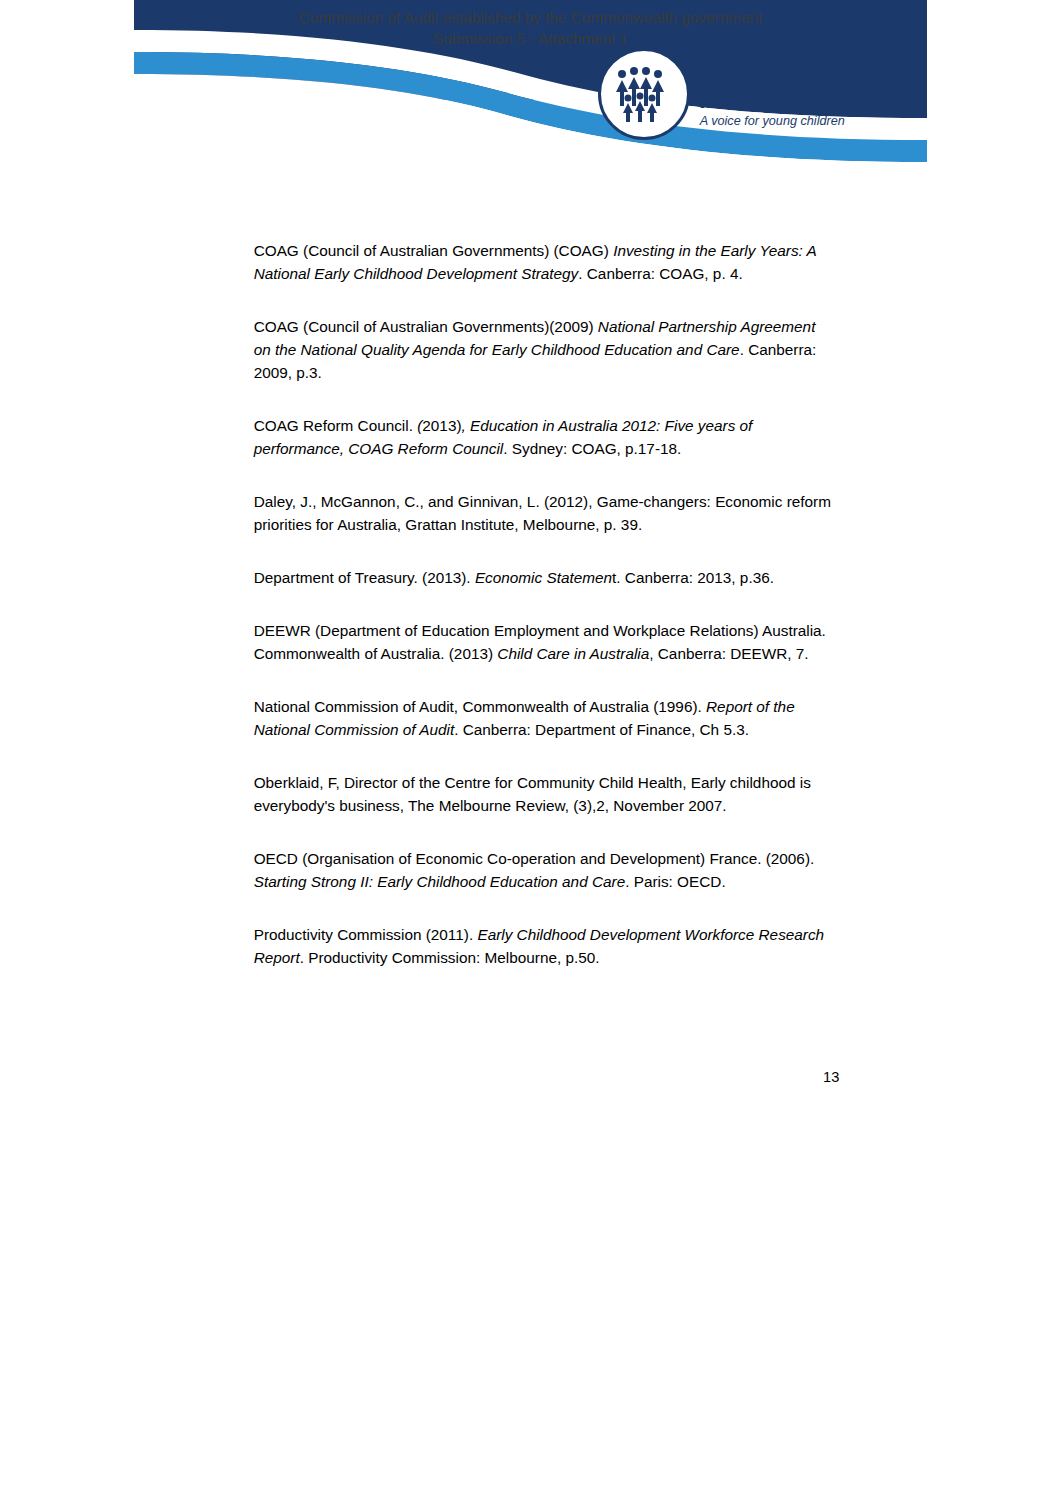Commission of Audit established by the Commonwealth government
Submission 5 - Attachment 1
Early Childhood
Australia
A voice for young children
COAG (Council of Australian Governments) (COAG) Investing in the Early Years: A National Early Childhood Development Strategy. Canberra: COAG, p. 4.
COAG (Council of Australian Governments)(2009) National Partnership Agreement on the National Quality Agenda for Early Childhood Education and Care. Canberra: 2009, p.3.
COAG Reform Council. (2013), Education in Australia 2012: Five years of performance, COAG Reform Council. Sydney: COAG, p.17-18.
Daley, J., McGannon, C., and Ginnivan, L. (2012), Game-changers: Economic reform priorities for Australia, Grattan Institute, Melbourne, p. 39.
Department of Treasury. (2013). Economic Statement. Canberra: 2013, p.36.
DEEWR (Department of Education Employment and Workplace Relations) Australia. Commonwealth of Australia. (2013) Child Care in Australia, Canberra: DEEWR, 7.
National Commission of Audit, Commonwealth of Australia (1996). Report of the National Commission of Audit. Canberra: Department of Finance, Ch 5.3.
Oberklaid, F, Director of the Centre for Community Child Health, Early childhood is everybody's business, The Melbourne Review, (3),2, November 2007.
OECD (Organisation of Economic Co-operation and Development) France. (2006). Starting Strong II: Early Childhood Education and Care. Paris: OECD.
Productivity Commission (2011). Early Childhood Development Workforce Research Report. Productivity Commission: Melbourne, p.50.
13